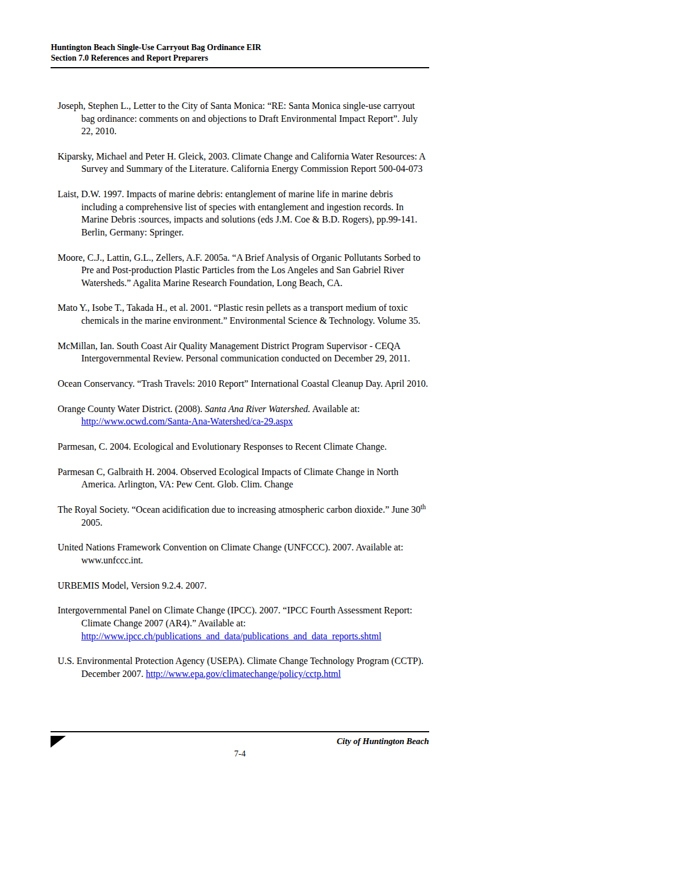Huntington Beach Single-Use Carryout Bag Ordinance EIR Section 7.0 References and Report Preparers
Joseph, Stephen L., Letter to the City of Santa Monica: “RE: Santa Monica single-use carryout bag ordinance: comments on and objections to Draft Environmental Impact Report”. July 22, 2010.
Kiparsky, Michael and Peter H. Gleick, 2003. Climate Change and California Water Resources: A Survey and Summary of the Literature. California Energy Commission Report 500-04-073
Laist, D.W. 1997. Impacts of marine debris: entanglement of marine life in marine debris including a comprehensive list of species with entanglement and ingestion records. In Marine Debris :sources, impacts and solutions (eds J.M. Coe & B.D. Rogers), pp.99-141. Berlin, Germany: Springer.
Moore, C.J., Lattin, G.L., Zellers, A.F. 2005a. “A Brief Analysis of Organic Pollutants Sorbed to Pre and Post-production Plastic Particles from the Los Angeles and San Gabriel River Watersheds.” Agalita Marine Research Foundation, Long Beach, CA.
Mato Y., Isobe T., Takada H., et al. 2001. “Plastic resin pellets as a transport medium of toxic chemicals in the marine environment.” Environmental Science & Technology. Volume 35.
McMillan, Ian. South Coast Air Quality Management District Program Supervisor - CEQA Intergovernmental Review. Personal communication conducted on December 29, 2011.
Ocean Conservancy. “Trash Travels: 2010 Report” International Coastal Cleanup Day. April 2010.
Orange County Water District. (2008). Santa Ana River Watershed. Available at: http://www.ocwd.com/Santa-Ana-Watershed/ca-29.aspx
Parmesan, C. 2004. Ecological and Evolutionary Responses to Recent Climate Change.
Parmesan C, Galbraith H. 2004. Observed Ecological Impacts of Climate Change in North America. Arlington, VA: Pew Cent. Glob. Clim. Change
The Royal Society. “Ocean acidification due to increasing atmospheric carbon dioxide.” June 30th 2005.
United Nations Framework Convention on Climate Change (UNFCCC). 2007. Available at: www.unfccc.int.
URBEMIS Model, Version 9.2.4. 2007.
Intergovernmental Panel on Climate Change (IPCC). 2007. “IPCC Fourth Assessment Report: Climate Change 2007 (AR4).” Available at: http://www.ipcc.ch/publications_and_data/publications_and_data_reports.shtml
U.S. Environmental Protection Agency (USEPA). Climate Change Technology Program (CCTP). December 2007. http://www.epa.gov/climatechange/policy/cctp.html
City of Huntington Beach
7-4